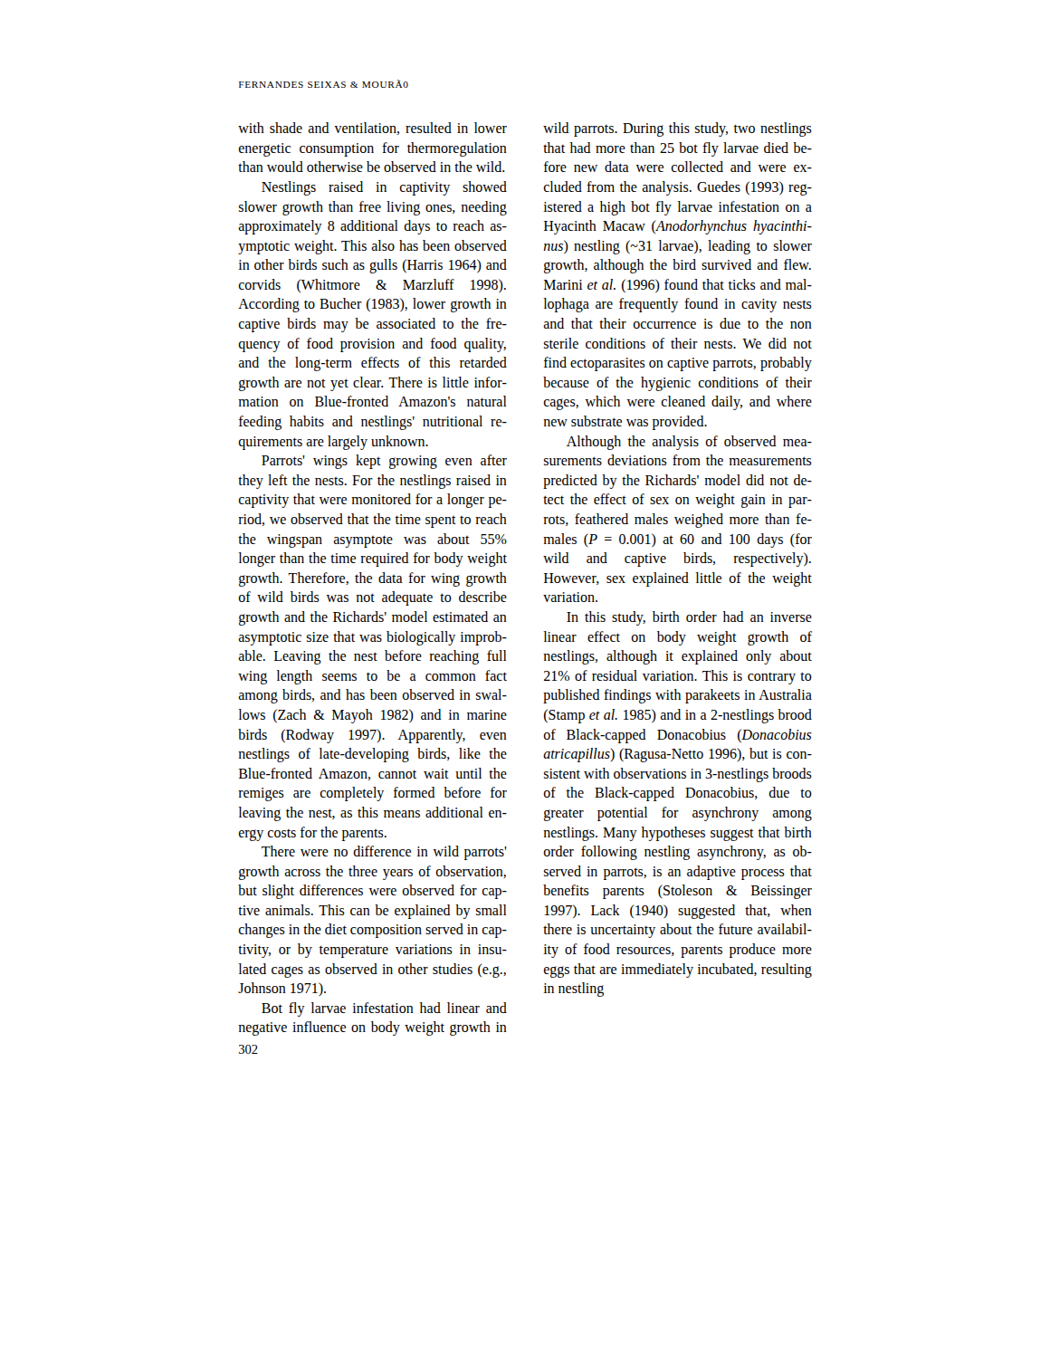Fernandes Seixas & Mourã0
with shade and ventilation, resulted in lower energetic consumption for thermoregulation than would otherwise be observed in the wild.
Nestlings raised in captivity showed slower growth than free living ones, needing approximately 8 additional days to reach asymptotic weight. This also has been observed in other birds such as gulls (Harris 1964) and corvids (Whitmore & Marzluff 1998). According to Bucher (1983), lower growth in captive birds may be associated to the frequency of food provision and food quality, and the long-term effects of this retarded growth are not yet clear. There is little information on Blue-fronted Amazon's natural feeding habits and nestlings' nutritional requirements are largely unknown.
Parrots' wings kept growing even after they left the nests. For the nestlings raised in captivity that were monitored for a longer period, we observed that the time spent to reach the wingspan asymptote was about 55% longer than the time required for body weight growth. Therefore, the data for wing growth of wild birds was not adequate to describe growth and the Richards' model estimated an asymptotic size that was biologically improbable. Leaving the nest before reaching full wing length seems to be a common fact among birds, and has been observed in swallows (Zach & Mayoh 1982) and in marine birds (Rodway 1997). Apparently, even nestlings of late-developing birds, like the Blue-fronted Amazon, cannot wait until the remiges are completely formed before for leaving the nest, as this means additional energy costs for the parents.
There were no difference in wild parrots' growth across the three years of observation, but slight differences were observed for captive animals. This can be explained by small changes in the diet composition served in captivity, or by temperature variations in insulated cages as observed in other studies (e.g., Johnson 1971).
Bot fly larvae infestation had linear and negative influence on body weight growth in wild parrots. During this study, two nestlings that had more than 25 bot fly larvae died before new data were collected and were excluded from the analysis. Guedes (1993) registered a high bot fly larvae infestation on a Hyacinth Macaw (Anodorhynchus hyacinthinus) nestling (~31 larvae), leading to slower growth, although the bird survived and flew. Marini et al. (1996) found that ticks and mallophaga are frequently found in cavity nests and that their occurrence is due to the non sterile conditions of their nests. We did not find ectoparasites on captive parrots, probably because of the hygienic conditions of their cages, which were cleaned daily, and where new substrate was provided.
Although the analysis of observed measurements deviations from the measurements predicted by the Richards' model did not detect the effect of sex on weight gain in parrots, feathered males weighed more than females (P = 0.001) at 60 and 100 days (for wild and captive birds, respectively). However, sex explained little of the weight variation.
In this study, birth order had an inverse linear effect on body weight growth of nestlings, although it explained only about 21% of residual variation. This is contrary to published findings with parakeets in Australia (Stamp et al. 1985) and in a 2-nestlings brood of Black-capped Donacobius (Donacobius atricapillus) (Ragusa-Netto 1996), but is consistent with observations in 3-nestlings broods of the Black-capped Donacobius, due to greater potential for asynchrony among nestlings. Many hypotheses suggest that birth order following nestling asynchrony, as observed in parrots, is an adaptive process that benefits parents (Stoleson & Beissinger 1997). Lack (1940) suggested that, when there is uncertainty about the future availability of food resources, parents produce more eggs that are immediately incubated, resulting in nestling
302